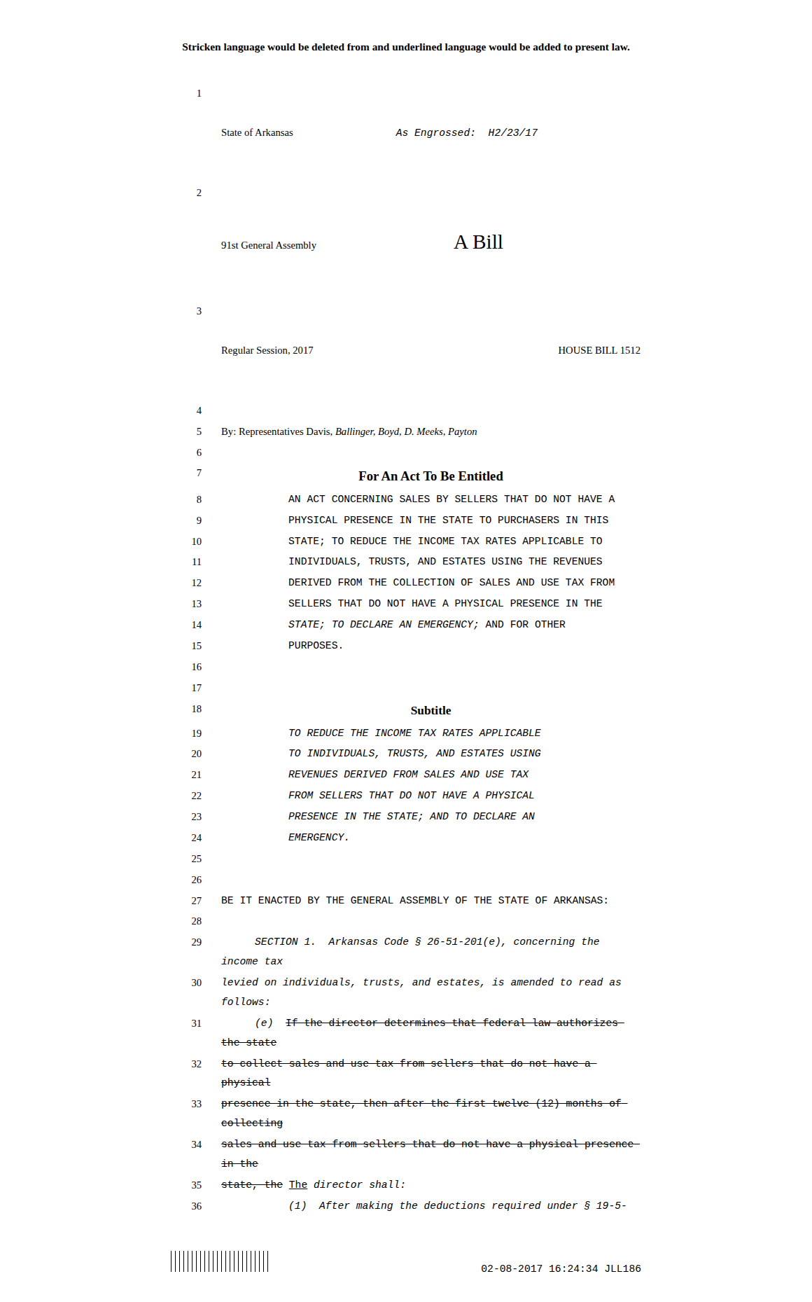Stricken language would be deleted from and underlined language would be added to present law.
| 1 | State of Arkansas As Engrossed: H2/23/17 |
| 2 | 91st General Assembly A Bill |
| 3 | Regular Session, 2017 HOUSE BILL 1512 |
| 4 | |
| 5 | By: Representatives Davis, Ballinger, Boyd, D. Meeks, Payton |
| 6 | |
| 7 | For An Act To Be Entitled |
| 8 | AN ACT CONCERNING SALES BY SELLERS THAT DO NOT HAVE A |
| 9 | PHYSICAL PRESENCE IN THE STATE TO PURCHASERS IN THIS |
| 10 | STATE; TO REDUCE THE INCOME TAX RATES APPLICABLE TO |
| 11 | INDIVIDUALS, TRUSTS, AND ESTATES USING THE REVENUES |
| 12 | DERIVED FROM THE COLLECTION OF SALES AND USE TAX FROM |
| 13 | SELLERS THAT DO NOT HAVE A PHYSICAL PRESENCE IN THE |
| 14 | STATE; TO DECLARE AN EMERGENCY; AND FOR OTHER |
| 15 | PURPOSES. |
| 16 | |
| 17 | |
| 18 | Subtitle |
| 19 | TO REDUCE THE INCOME TAX RATES APPLICABLE |
| 20 | TO INDIVIDUALS, TRUSTS, AND ESTATES USING |
| 21 | REVENUES DERIVED FROM SALES AND USE TAX |
| 22 | FROM SELLERS THAT DO NOT HAVE A PHYSICAL |
| 23 | PRESENCE IN THE STATE; AND TO DECLARE AN |
| 24 | EMERGENCY. |
| 25 | |
| 26 | |
| 27 | BE IT ENACTED BY THE GENERAL ASSEMBLY OF THE STATE OF ARKANSAS: |
| 28 | |
| 29 | SECTION 1. Arkansas Code § 26-51-201(e), concerning the income tax |
| 30 | levied on individuals, trusts, and estates, is amended to read as follows: |
| 31 | (e) If the director determines that federal law authorizes the state |
| 32 | to collect sales and use tax from sellers that do not have a physical |
| 33 | presence in the state, then after the first twelve (12) months of collecting |
| 34 | sales and use tax from sellers that do not have a physical presence in the |
| 35 | state, the The director shall: |
| 36 | (1) After making the deductions required under § 19-5- |
02-08-2017 16:24:34 JLL186